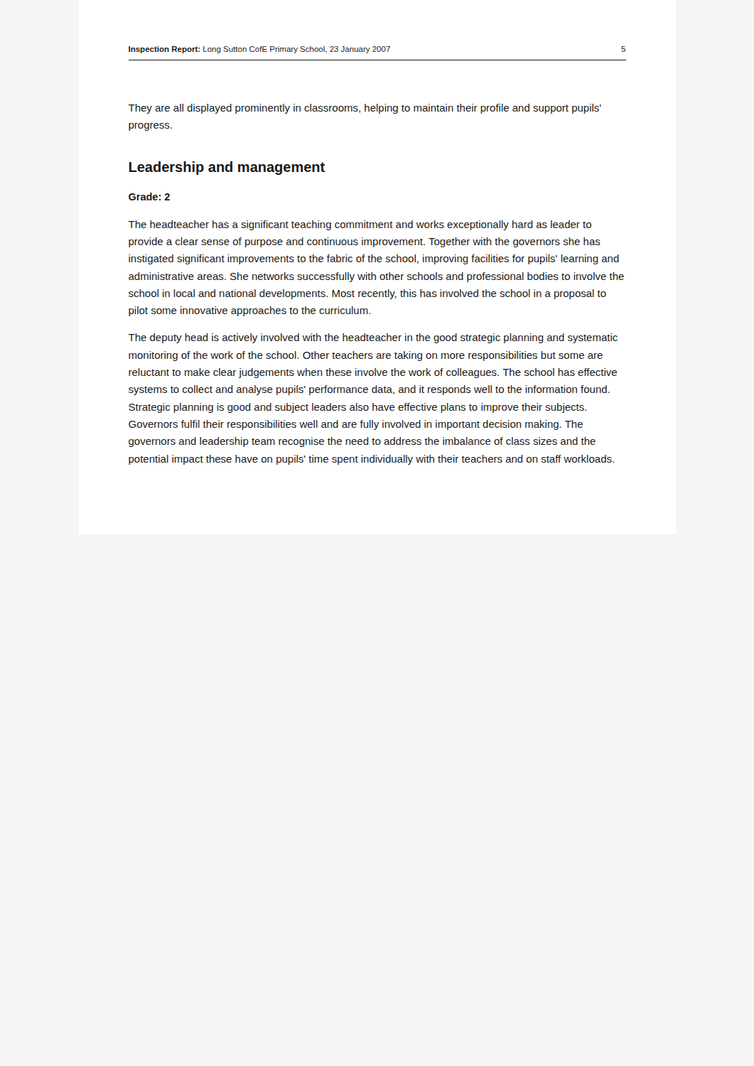Inspection Report: Long Sutton CofE Primary School, 23 January 2007 5
They are all displayed prominently in classrooms, helping to maintain their profile and support pupils' progress.
Leadership and management
Grade: 2
The headteacher has a significant teaching commitment and works exceptionally hard as leader to provide a clear sense of purpose and continuous improvement. Together with the governors she has instigated significant improvements to the fabric of the school, improving facilities for pupils' learning and administrative areas. She networks successfully with other schools and professional bodies to involve the school in local and national developments. Most recently, this has involved the school in a proposal to pilot some innovative approaches to the curriculum.
The deputy head is actively involved with the headteacher in the good strategic planning and systematic monitoring of the work of the school. Other teachers are taking on more responsibilities but some are reluctant to make clear judgements when these involve the work of colleagues. The school has effective systems to collect and analyse pupils' performance data, and it responds well to the information found. Strategic planning is good and subject leaders also have effective plans to improve their subjects. Governors fulfil their responsibilities well and are fully involved in important decision making. The governors and leadership team recognise the need to address the imbalance of class sizes and the potential impact these have on pupils' time spent individually with their teachers and on staff workloads.